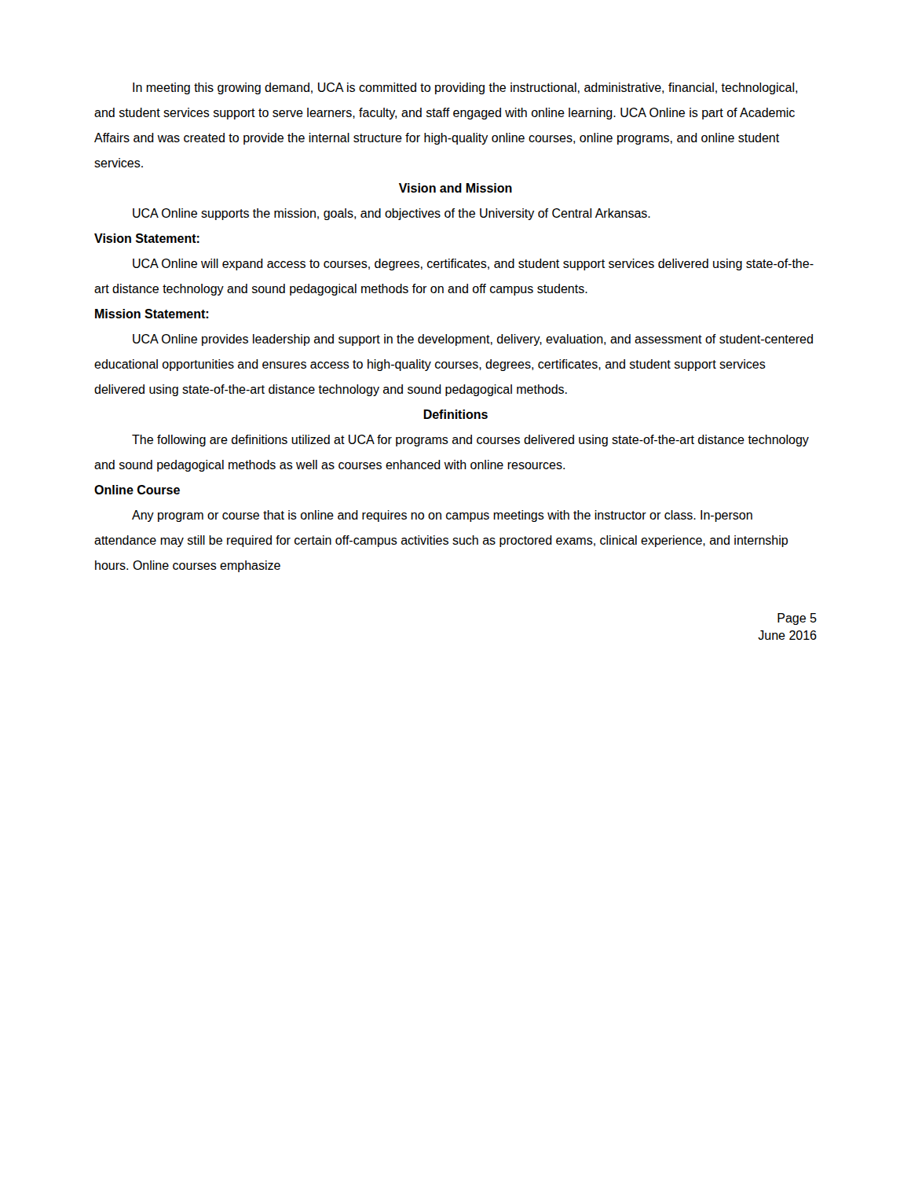In meeting this growing demand, UCA is committed to providing the instructional, administrative, financial, technological, and student services support to serve learners, faculty, and staff engaged with online learning. UCA Online is part of Academic Affairs and was created to provide the internal structure for high-quality online courses, online programs, and online student services.
Vision and Mission
UCA Online supports the mission, goals, and objectives of the University of Central Arkansas.
Vision Statement:
UCA Online will expand access to courses, degrees, certificates, and student support services delivered using state-of-the-art distance technology and sound pedagogical methods for on and off campus students.
Mission Statement:
UCA Online provides leadership and support in the development, delivery, evaluation, and assessment of student-centered educational opportunities and ensures access to high-quality courses, degrees, certificates, and student support services delivered using state-of-the-art distance technology and sound pedagogical methods.
Definitions
The following are definitions utilized at UCA for programs and courses delivered using state-of-the-art distance technology and sound pedagogical methods as well as courses enhanced with online resources.
Online Course
Any program or course that is online and requires no on campus meetings with the instructor or class. In-person attendance may still be required for certain off-campus activities such as proctored exams, clinical experience, and internship hours. Online courses emphasize
Page 5
June 2016